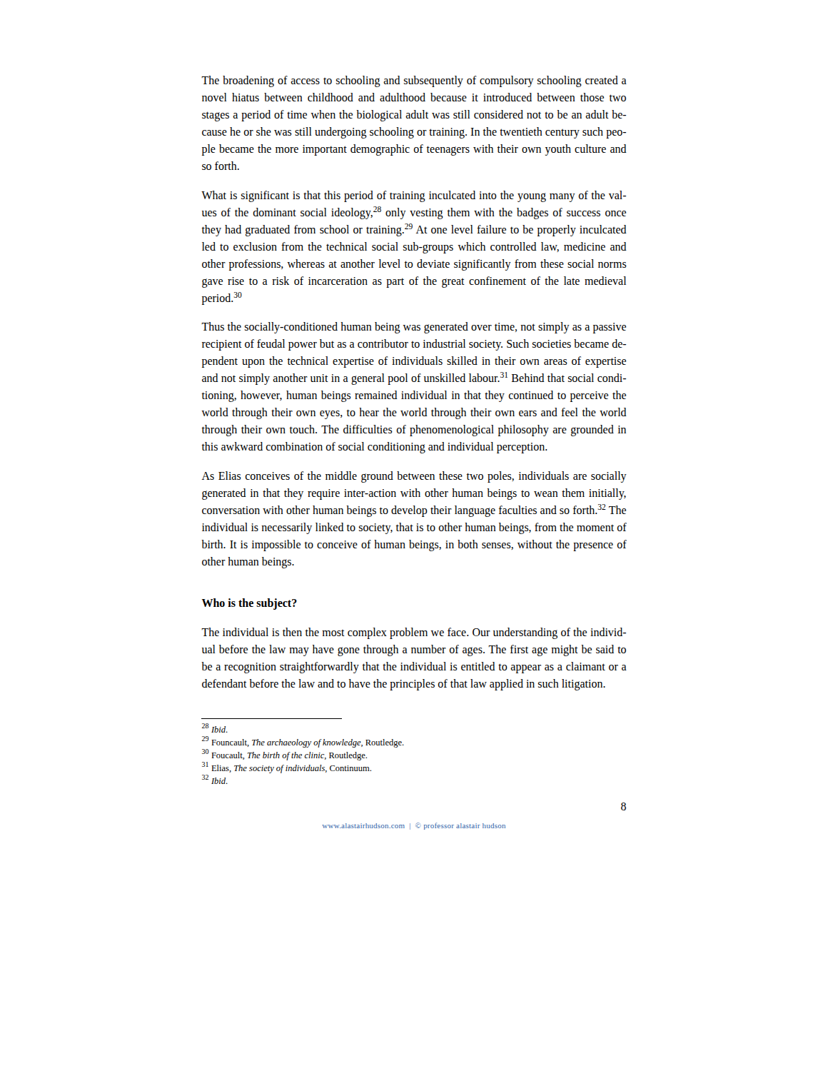The broadening of access to schooling and subsequently of compulsory schooling created a novel hiatus between childhood and adulthood because it introduced between those two stages a period of time when the biological adult was still considered not to be an adult because he or she was still undergoing schooling or training. In the twentieth century such people became the more important demographic of teenagers with their own youth culture and so forth.
What is significant is that this period of training inculcated into the young many of the values of the dominant social ideology,28 only vesting them with the badges of success once they had graduated from school or training.29 At one level failure to be properly inculcated led to exclusion from the technical social sub-groups which controlled law, medicine and other professions, whereas at another level to deviate significantly from these social norms gave rise to a risk of incarceration as part of the great confinement of the late medieval period.30
Thus the socially-conditioned human being was generated over time, not simply as a passive recipient of feudal power but as a contributor to industrial society. Such societies became dependent upon the technical expertise of individuals skilled in their own areas of expertise and not simply another unit in a general pool of unskilled labour.31 Behind that social conditioning, however, human beings remained individual in that they continued to perceive the world through their own eyes, to hear the world through their own ears and feel the world through their own touch. The difficulties of phenomenological philosophy are grounded in this awkward combination of social conditioning and individual perception.
As Elias conceives of the middle ground between these two poles, individuals are socially generated in that they require inter-action with other human beings to wean them initially, conversation with other human beings to develop their language faculties and so forth.32 The individual is necessarily linked to society, that is to other human beings, from the moment of birth. It is impossible to conceive of human beings, in both senses, without the presence of other human beings.
Who is the subject?
The individual is then the most complex problem we face. Our understanding of the individual before the law may have gone through a number of ages. The first age might be said to be a recognition straightforwardly that the individual is entitled to appear as a claimant or a defendant before the law and to have the principles of that law applied in such litigation.
28Ibid.
29Founcault, The archaeology of knowledge, Routledge.
30Foucault, The birth of the clinic, Routledge.
31Elias, The society of individuals, Continuum.
32Ibid.
8
www.alastairhudson.com | © professor alastair hudson